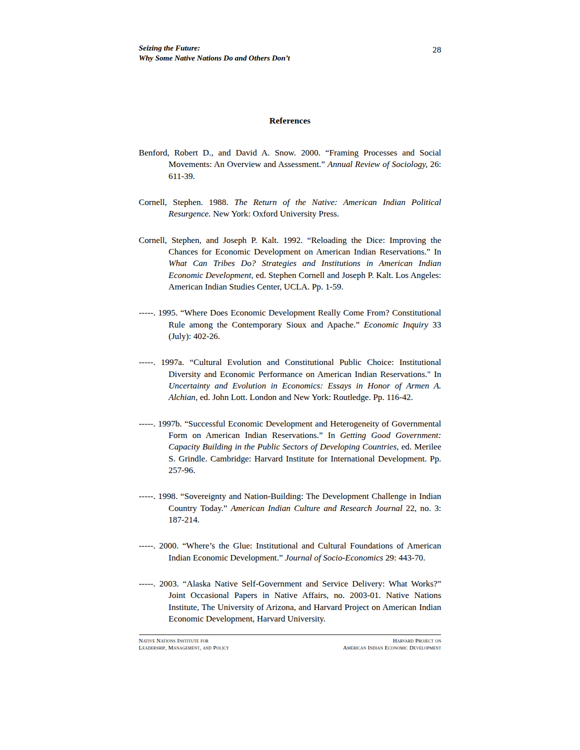Seizing the Future:
Why Some Native Nations Do and Others Don’t
28
References
Benford, Robert D., and David A. Snow. 2000. “Framing Processes and Social Movements: An Overview and Assessment.” Annual Review of Sociology, 26: 611-39.
Cornell, Stephen. 1988. The Return of the Native: American Indian Political Resurgence. New York: Oxford University Press.
Cornell, Stephen, and Joseph P. Kalt. 1992. “Reloading the Dice: Improving the Chances for Economic Development on American Indian Reservations.” In What Can Tribes Do? Strategies and Institutions in American Indian Economic Development, ed. Stephen Cornell and Joseph P. Kalt. Los Angeles: American Indian Studies Center, UCLA. Pp. 1-59.
-----. 1995. “Where Does Economic Development Really Come From? Constitutional Rule among the Contemporary Sioux and Apache.” Economic Inquiry 33 (July): 402-26.
-----. 1997a. “Cultural Evolution and Constitutional Public Choice: Institutional Diversity and Economic Performance on American Indian Reservations." In Uncertainty and Evolution in Economics: Essays in Honor of Armen A. Alchian, ed. John Lott. London and New York: Routledge. Pp. 116-42.
-----. 1997b. “Successful Economic Development and Heterogeneity of Governmental Form on American Indian Reservations.” In Getting Good Government: Capacity Building in the Public Sectors of Developing Countries, ed. Merilee S. Grindle. Cambridge: Harvard Institute for International Development. Pp. 257-96.
-----. 1998. “Sovereignty and Nation-Building: The Development Challenge in Indian Country Today.” American Indian Culture and Research Journal 22, no. 3: 187-214.
-----. 2000. “Where’s the Glue: Institutional and Cultural Foundations of American Indian Economic Development.” Journal of Socio-Economics 29: 443-70.
-----. 2003. “Alaska Native Self-Government and Service Delivery: What Works?” Joint Occasional Papers in Native Affairs, no. 2003-01. Native Nations Institute, The University of Arizona, and Harvard Project on American Indian Economic Development, Harvard University.
Native Nations Institute for
Leadership, Management, and Policy
Harvard Project on
American Indian Economic Development